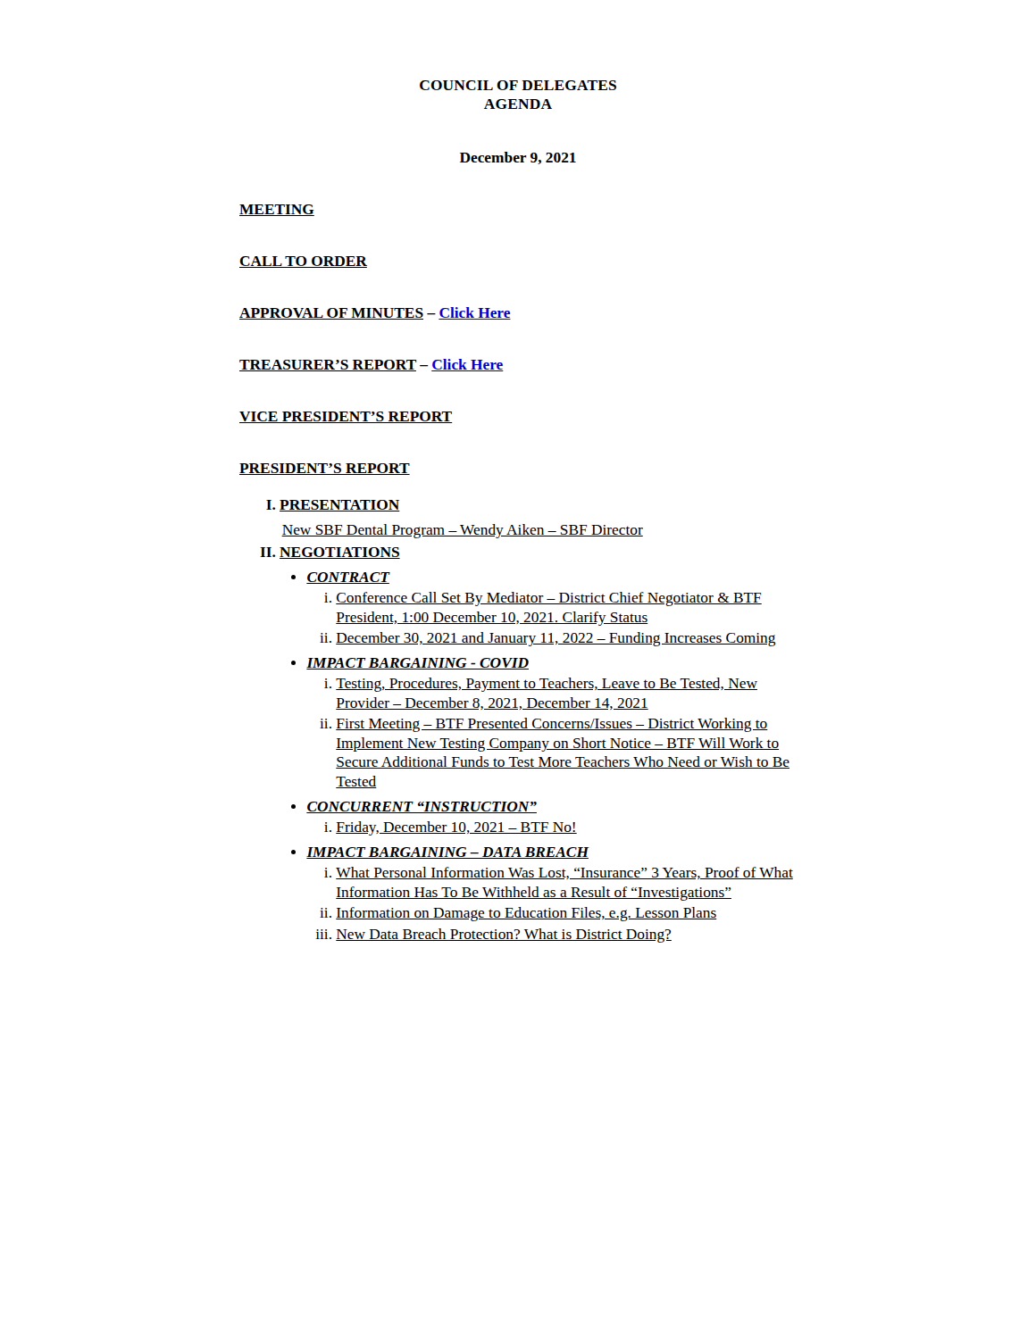COUNCIL OF DELEGATES
AGENDA
December 9, 2021
MEETING
CALL TO ORDER
APPROVAL OF MINUTES – Click Here
TREASURER’S REPORT – Click Here
VICE PRESIDENT’S REPORT
PRESIDENT’S REPORT
PRESENTATION New SBF Dental Program – Wendy Aiken – SBF Director
NEGOTIATIONS
CONTRACT
Conference Call Set By Mediator – District Chief Negotiator & BTF President, 1:00 December 10, 2021. Clarify Status
December 30, 2021 and January 11, 2022 – Funding Increases Coming
IMPACT BARGAINING - COVID
Testing, Procedures, Payment to Teachers, Leave to Be Tested, New Provider – December 8, 2021, December 14, 2021
First Meeting – BTF Presented Concerns/Issues – District Working to Implement New Testing Company on Short Notice – BTF Will Work to Secure Additional Funds to Test More Teachers Who Need or Wish to Be Tested
CONCURRENT “INSTRUCTION”
Friday, December 10, 2021 – BTF No!
IMPACT BARGAINING – DATA BREACH
What Personal Information Was Lost, “Insurance” 3 Years, Proof of What Information Has To Be Withheld as a Result of “Investigations”
Information on Damage to Education Files, e.g. Lesson Plans
New Data Breach Protection? What is District Doing?